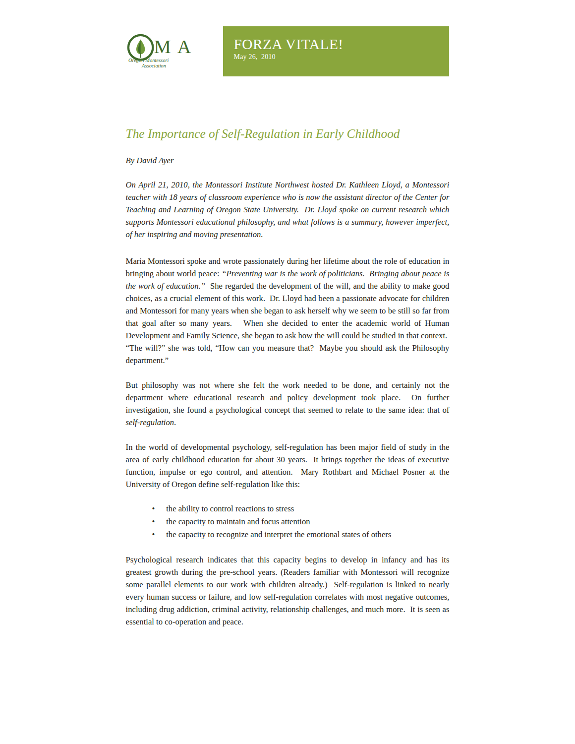M A Oregon Montessori Association
FORZA VITALE!
May 26, 2010
The Importance of Self-Regulation in Early Childhood
By David Ayer
On April 21, 2010, the Montessori Institute Northwest hosted Dr. Kathleen Lloyd, a Montessori teacher with 18 years of classroom experience who is now the assistant director of the Center for Teaching and Learning of Oregon State University. Dr. Lloyd spoke on current research which supports Montessori educational philosophy, and what follows is a summary, however imperfect, of her inspiring and moving presentation.
Maria Montessori spoke and wrote passionately during her lifetime about the role of education in bringing about world peace: “Preventing war is the work of politicians. Bringing about peace is the work of education.” She regarded the development of the will, and the ability to make good choices, as a crucial element of this work. Dr. Lloyd had been a passionate advocate for children and Montessori for many years when she began to ask herself why we seem to be still so far from that goal after so many years. When she decided to enter the academic world of Human Development and Family Science, she began to ask how the will could be studied in that context. “The will?” she was told, “How can you measure that? Maybe you should ask the Philosophy department.”
But philosophy was not where she felt the work needed to be done, and certainly not the department where educational research and policy development took place. On further investigation, she found a psychological concept that seemed to relate to the same idea: that of self-regulation.
In the world of developmental psychology, self-regulation has been major field of study in the area of early childhood education for about 30 years. It brings together the ideas of executive function, impulse or ego control, and attention. Mary Rothbart and Michael Posner at the University of Oregon define self-regulation like this:
the ability to control reactions to stress
the capacity to maintain and focus attention
the capacity to recognize and interpret the emotional states of others
Psychological research indicates that this capacity begins to develop in infancy and has its greatest growth during the pre-school years. (Readers familiar with Montessori will recognize some parallel elements to our work with children already.) Self-regulation is linked to nearly every human success or failure, and low self-regulation correlates with most negative outcomes, including drug addiction, criminal activity, relationship challenges, and much more. It is seen as essential to co-operation and peace.